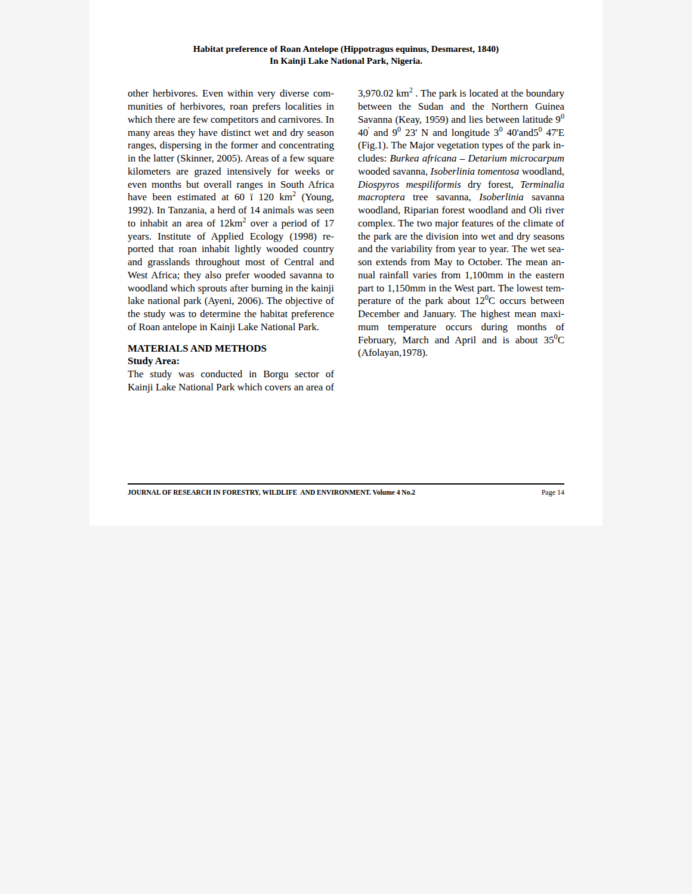Habitat preference of Roan Antelope (Hippotragus equinus, Desmarest, 1840) In Kainji Lake National Park, Nigeria.
other herbivores. Even within very diverse communities of herbivores, roan prefers localities in which there are few competitors and carnivores. In many areas they have distinct wet and dry season ranges, dispersing in the former and concentrating in the latter (Skinner, 2005). Areas of a few square kilometers are grazed intensively for weeks or even months but overall ranges in South Africa have been estimated at 60 ï 120 km2 (Young, 1992). In Tanzania, a herd of 14 animals was seen to inhabit an area of 12km2 over a period of 17 years. Institute of Applied Ecology (1998) reported that roan inhabit lightly wooded country and grasslands throughout most of Central and West Africa; they also prefer wooded savanna to woodland which sprouts after burning in the kainji lake national park (Ayeni, 2006). The objective of the study was to determine the habitat preference of Roan antelope in Kainji Lake National Park.
MATERIALS AND METHODS
Study Area:
The study was conducted in Borgu sector of Kainji Lake National Park which covers an area of 3,970.02 km2 . The park is located at the boundary between the Sudan and the Northern Guinea Savanna (Keay, 1959) and lies between latitude 90 40' and 90 23' N and longitude 30 40'and50 47'E (Fig.1). The Major vegetation types of the park includes: Burkea africana – Detarium microcarpum wooded savanna, Isoberlinia tomentosa woodland, Diospyros mespiliformis dry forest, Terminalia macroptera tree savanna, Isoberlinia savanna woodland, Riparian forest woodland and Oli river complex. The two major features of the climate of the park are the division into wet and dry seasons and the variability from year to year. The wet season extends from May to October. The mean annual rainfall varies from 1,100mm in the eastern part to 1,150mm in the West part. The lowest temperature of the park about 120C occurs between December and January. The highest mean maximum temperature occurs during months of February, March and April and is about 350C (Afolayan,1978).
JOURNAL OF RESEARCH IN FORESTRY, WILDLIFE AND ENVIRONMENT. Volume 4 No.2 Page 14